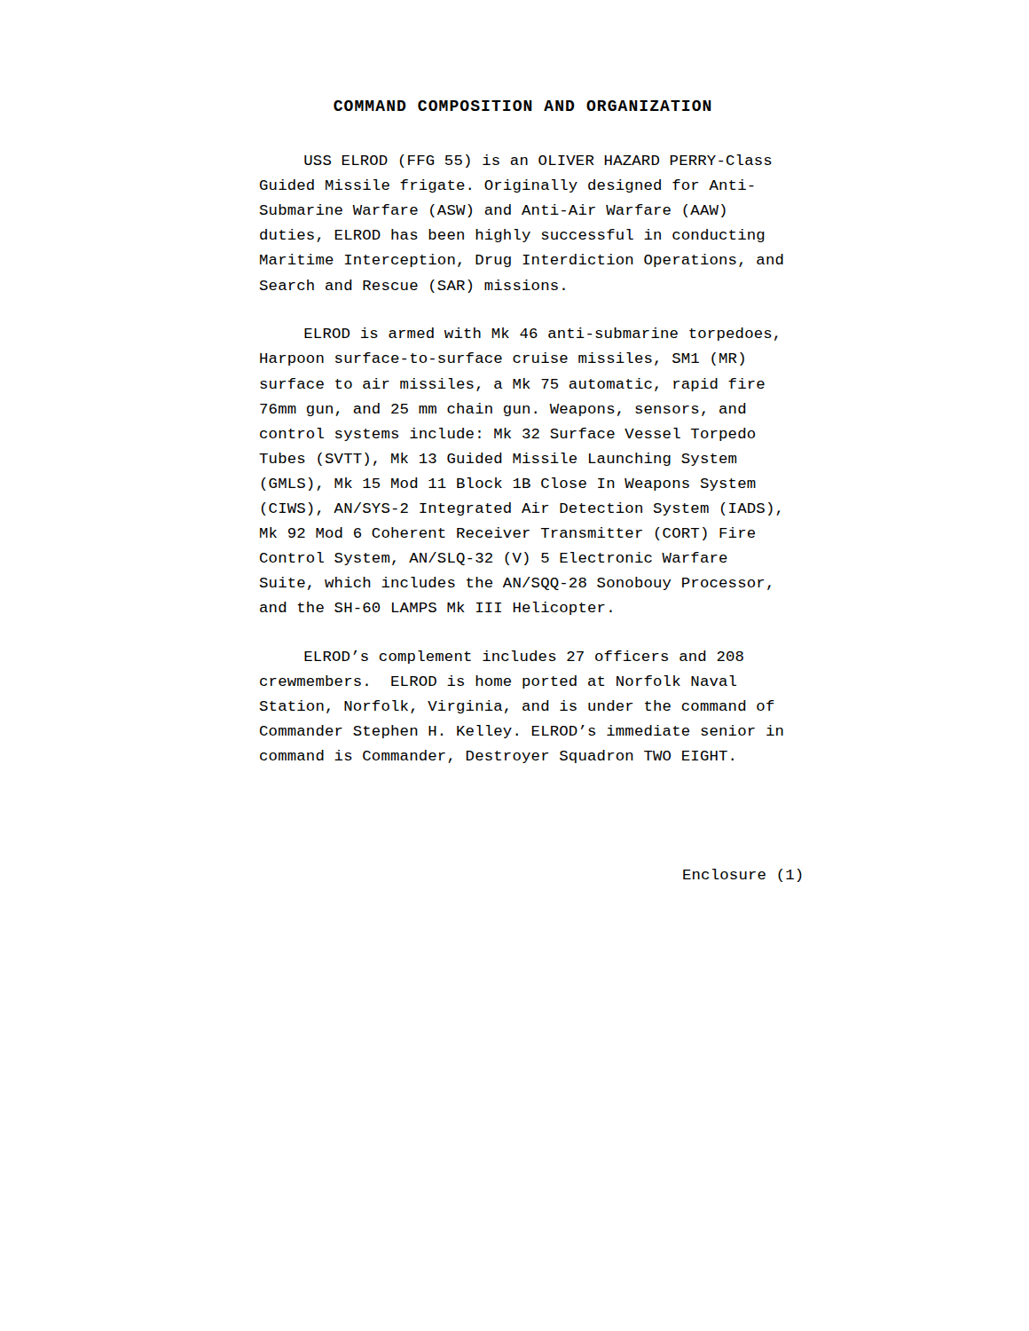COMMAND COMPOSITION AND ORGANIZATION
USS ELROD (FFG 55) is an OLIVER HAZARD PERRY-Class Guided Missile frigate. Originally designed for Anti-Submarine Warfare (ASW) and Anti-Air Warfare (AAW) duties, ELROD has been highly successful in conducting Maritime Interception, Drug Interdiction Operations, and Search and Rescue (SAR) missions.
ELROD is armed with Mk 46 anti-submarine torpedoes, Harpoon surface-to-surface cruise missiles, SM1 (MR) surface to air missiles, a Mk 75 automatic, rapid fire 76mm gun, and 25 mm chain gun. Weapons, sensors, and control systems include: Mk 32 Surface Vessel Torpedo Tubes (SVTT), Mk 13 Guided Missile Launching System (GMLS), Mk 15 Mod 11 Block 1B Close In Weapons System (CIWS), AN/SYS-2 Integrated Air Detection System (IADS), Mk 92 Mod 6 Coherent Receiver Transmitter (CORT) Fire Control System, AN/SLQ-32 (V) 5 Electronic Warfare Suite, which includes the AN/SQQ-28 Sonobouy Processor, and the SH-60 LAMPS Mk III Helicopter.
ELROD’s complement includes 27 officers and 208 crewmembers. ELROD is home ported at Norfolk Naval Station, Norfolk, Virginia, and is under the command of Commander Stephen H. Kelley. ELROD’s immediate senior in command is Commander, Destroyer Squadron TWO EIGHT.
Enclosure (1)